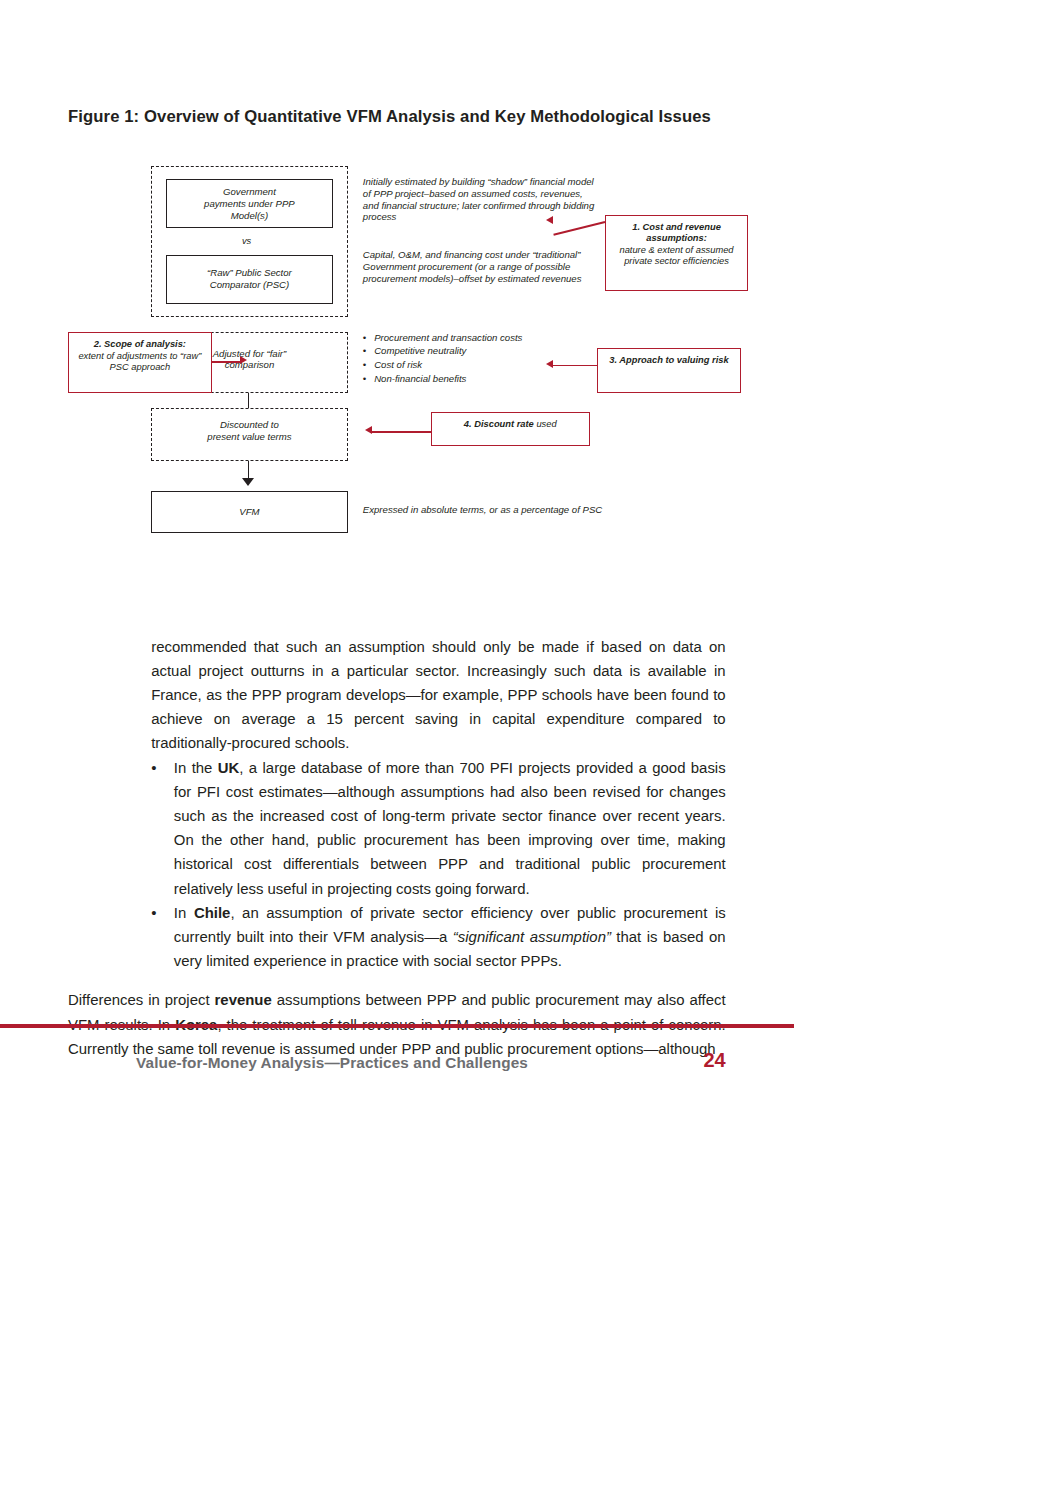Figure 1: Overview of Quantitative VFM Analysis and Key Methodological Issues
Government
payments under PPP
Model(s)
vs
“Raw” Public Sector
Comparator (PSC)
Initially estimated by building “shadow” financial model of PPP project–based on assumed costs, revenues, and financial structure; later confirmed through bidding process
Capital, O&M, and financing cost under “traditional” Government procurement (or a range of possible procurement models)–offset by estimated revenues
1. Cost and revenue assumptions:
nature & extent of assumed private sector efficiencies
Adjusted for “fair”
comparison
•Procurement and transaction costs
•Competitive neutrality
•Cost of risk
•Non-financial benefits
2. Scope of analysis:
extent of adjustments to “raw” PSC approach
3. Approach to valuing risk
Discounted to
present value terms
4. Discount rate used
VFM
Expressed in absolute terms, or as a percentage of PSC
recommended that such an assumption should only be made if based on data on actual project outturns in a particular sector. Increasingly such data is available in France, as the PPP program develops—for example, PPP schools have been found to achieve on average a 15 percent saving in capital expenditure compared to traditionally-procured schools.
In the UK, a large database of more than 700 PFI projects provided a good basis for PFI cost estimates—although assumptions had also been revised for changes such as the increased cost of long-term private sector finance over recent years. On the other hand, public procurement has been improving over time, making historical cost differentials between PPP and traditional public procurement relatively less useful in projecting costs going forward.
In Chile, an assumption of private sector efficiency over public procurement is currently built into their VFM analysis—a “significant assumption” that is based on very limited experience in practice with social sector PPPs.
Differences in project revenue assumptions between PPP and public procurement may also affect VFM results. In Korea, the treatment of toll revenue in VFM analysis has been a point of concern. Currently the same toll revenue is assumed under PPP and public procurement options—although
Value-for-Money Analysis—Practices and Challenges
24